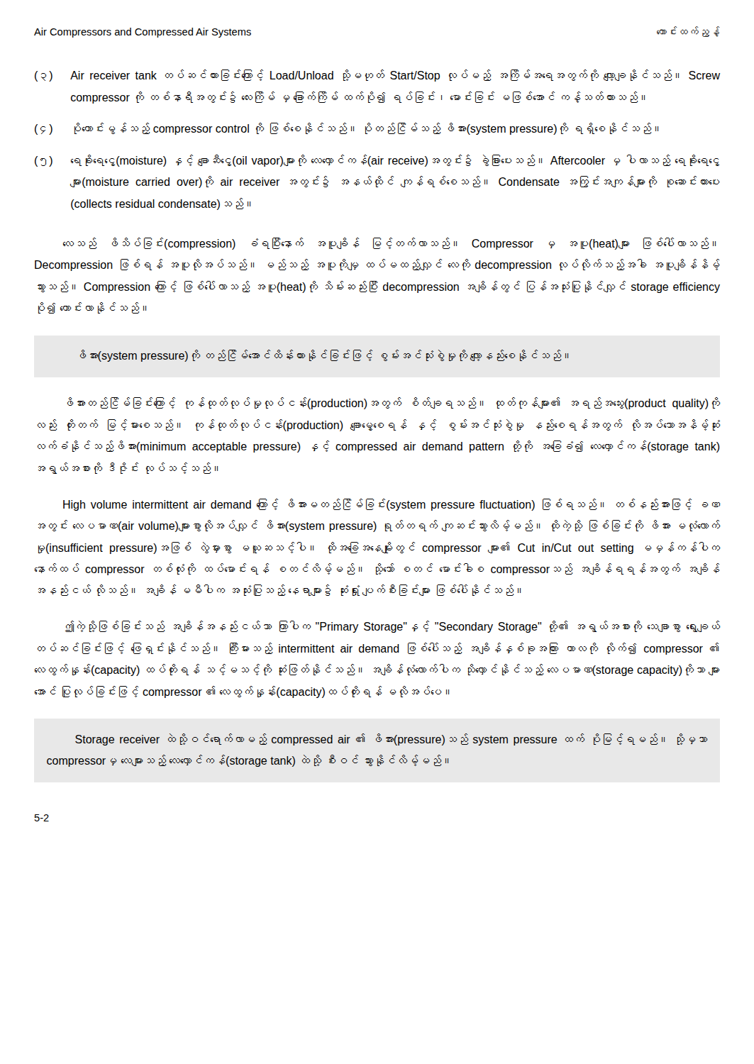Air Compressors and Compressed Air Systems ကောင်းထက်ညွန့်
(၃) Air receiver tank တပ်ဆင်ထားခြင်းကြောင့် Load/Unload သို့မဟုတ် Start/Stop လုပ်မည့် အကြိမ်အရေအတွက်ကို လျော့ချနိုင်သည်။ Screw compressor ကို တစ်နာရီအတွင်း၌ လေးကြိမ် မှ ခြောက်ကြိမ် ထက်ပို၍ ရပ်ခြင်း၊ မောင်းခြင်း မဖြစ်အောင် ကန့်သတ်ထားသည်။
(၄) ပိုကောင်းမွန်သည့် compressor control ကို ဖြစ်စေနိုင်သည်။ ပိုတည်ငြိမ်သည့် ဖိအား(system pressure)ကို ရရှိစေနိုင်သည်။
(၅) ရေခိုးရေငွေ့(moisture) နှင့် ချောဆီငွေ့(oil vapor)များကို လေလှောင်ကန်(air receive)အတွင်း၌ ခွဲခြားပေးသည်။ Aftercooler မှ ပါလာသည့် ရေခိုးရေငွေ့များ(moisture carried over)ကို air receiver အတွင်း၌ အနယ်ထိုင် ကျန်ရစ်စေသည်။ Condensate အကြွင်းအကျန်များကို စုဆောင်းထားပေး (collects residual condensate)သည်။
လေသည် ဖိသိပ်ခြင်း(compression) ခံရပြီးနောက် အပူချိန် မြင့်တက်လာသည်။ Compressor မှ အပူ(heat)များ ဖြစ်ပေါ်လာသည်။ Decompression ဖြစ်ရန် အပူလိုအပ်သည်။ မည်သည့် အပူကိုမျှ ထပ်မထည့်လျှင် လေကို decompression လုပ်လိုက်သည့်အခါ အပူချိန်နိမ့် သွားသည်။ Compression ကြောင့် ဖြစ်ပေါ်လာသည့် အပူ(heat)ကို သိမ်းဆည်းပြီး decompression အချိန်တွင် ပြန်အသုံးပြုနိုင်လျှင် storage efficiency ပို၍ ကောင်းလာနိုင်သည်။
ဖိအား(system pressure)ကို တည်ငြိမ်အောင်ထိန်းထားနိုင်ခြင်းဖြင့် စွမ်းအင်သုံးစွဲမှုကို လျော့နည်းစေနိုင်သည်။
ဖိအားတည်ငြိမ်ခြင်းကြောင့် ကုန်ထုတ်လုပ်မှုလုပ်ငန်း(production)အတွက် စိတ်ချရသည်။ ထုတ်ကုန်များ၏ အရည်အသွေး(product quality)ကိုလည်း တိုးတက် မြင့်မားစေသည်။ ကုန်ထုတ်လုပ်ငန်း(production) ချောမွေ့စေရန် နှင့် စွမ်းအင်သုံးစွဲမှု နည်းစေရန်အတွက် လိုအပ်သောအနိမ့်ဆုံး လက်ခံနိုင်သည့်ဖိအား(minimum acceptable pressure) နှင့် compressed air demand pattern တို့ကို အခြေခံ၍ လေလှောင်ကန်(storage tank) အရွယ်အစားကို ဒီဇိုင်း လုပ်သင့်သည်။
High volume intermittent air demand ကြောင့် ဖိအားမတည်ငြိမ်ခြင်း(system pressure fluctuation) ဖြစ်ရသည်။ တစ်နည်းအားဖြင့် ခဏအတွင်း လေပမာဏ(air volume)များစွာလိုအပ်လျှင် ဖိအား(system pressure) ရုတ်တရက် ကျဆင်းသွားလိမ့်မည်။ ထိုကဲ့သို့ ဖြစ်ခြင်းကို ဖိအား မလုံလောက်မှု(insufficient pressure)အဖြစ် လွဲမှားစွာ မယူဆသင့်ပါ။ ထိုအခြေအနေမျိုးတွင် compressor များ၏ Cut in/Cut out setting မမှန်ကန်ပါက နောက်ထပ် compressor တစ်လုံးကို ထပ်မောင်းရန် စတင်လိမ့်မည်။ သို့သော် စတင် မောင်းခါစ compressorသည် အချိန်ရရန်အတွက် အချိန်အနည်းငယ် လိုသည်။ အချိန် မမီပါက အသုံးပြုသည့် နေရာများ၌ ဆုံးရှုံး ပျက်စီးခြင်းများ ဖြစ်ပေါ်နိုင်သည်။
ဤကဲ့သို့ဖြစ်ခြင်းသည် အချိန်အနည်းငယ်သာ ကြာပါက "Primary Storage"နှင့် "Secondary Storage" တို့၏ အရွယ်အစားကို သေချာစွာ ရွေးချယ် တပ်ဆင်ခြင်းဖြင့် ဖြေရှင်းနိုင်သည်။ ကြီးမားသည့် intermittent air demand ဖြစ်ပေါ်သည့် အချိန်နှစ်ခုအကြား ကာလကို လိုက်၍ compressor ၏ လေထွက်နှုန်း(capacity) ထပ်တိုးရန် သင့်မသင့်ကို ဆုံးဖြတ်နိုင်သည်။ အချိန်လုံလောက်ပါက သိုလှောင်နိုင်သည့် လေပမာဏ(storage capacity)ကိုသာ များအောင် ပြုလုပ်ခြင်းဖြင့် compressor ၏ လေထွက်နှုန်း(capacity)ထပ်တိုးရန် မလိုအပ်ပေ။
Storage receiver ထဲသို့ဝင်ရောက်လာမည့် compressed air ၏ ဖိအား(pressure)သည် system pressure ထက် ပိုမြင့်ရမည်။ သို့မှသာ compressorမှ လေများသည့် လေလှောင်ကန်(storage tank) ထဲသို့ စီးဝင် သွားနိုင်လိမ့်မည်။
5-2